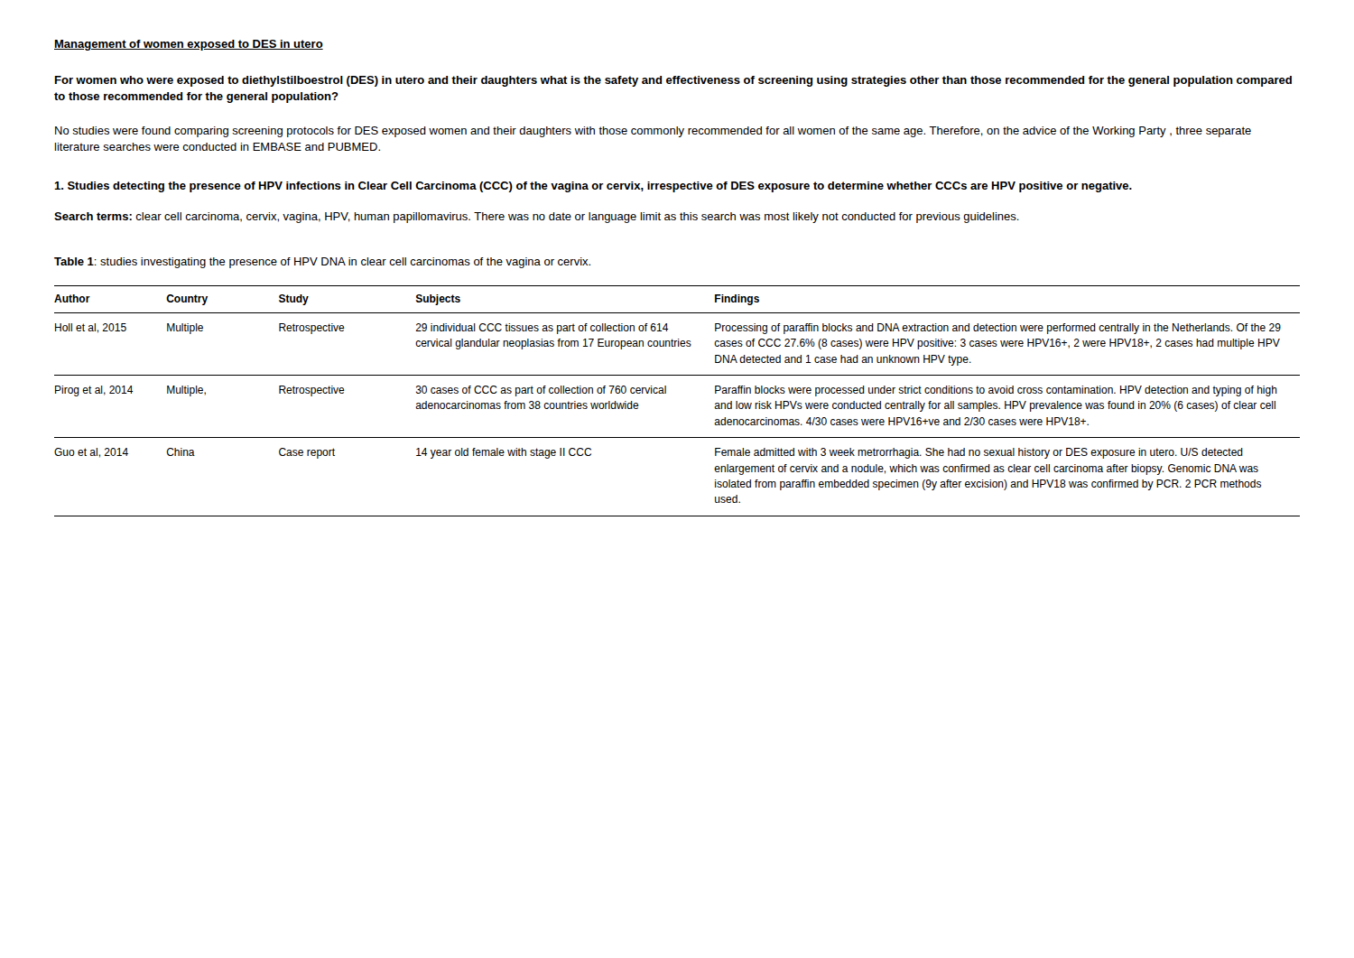Management of women exposed to DES in utero
For women who were exposed to diethylstilboestrol (DES) in utero and their daughters what is the safety and effectiveness of screening using strategies other than those recommended for the general population compared to those recommended for the general population?
No studies were found comparing screening protocols for DES exposed women and their daughters with those commonly recommended for all women of the same age. Therefore, on the advice of the Working Party , three separate literature searches were conducted in EMBASE and PUBMED.
1. Studies detecting the presence of HPV infections in Clear Cell Carcinoma (CCC) of the vagina or cervix, irrespective of DES exposure to determine whether CCCs are HPV positive or negative.
Search terms: clear cell carcinoma, cervix, vagina, HPV, human papillomavirus. There was no date or language limit as this search was most likely not conducted for previous guidelines.
Table 1: studies investigating the presence of HPV DNA in clear cell carcinomas of the vagina or cervix.
| Author | Country | Study | Subjects | Findings |
| --- | --- | --- | --- | --- |
| Holl et al, 2015 | Multiple | Retrospective | 29 individual CCC tissues as part of collection of 614 cervical glandular neoplasias from 17 European countries | Processing of paraffin blocks and DNA extraction and detection were performed centrally in the Netherlands. Of the 29 cases of CCC 27.6% (8 cases) were HPV positive: 3 cases were HPV16+, 2 were HPV18+, 2 cases had multiple HPV DNA detected and 1 case had an unknown HPV type. |
| Pirog et al, 2014 | Multiple, | Retrospective | 30 cases of CCC as part of collection of 760 cervical adenocarcinomas from 38 countries worldwide | Paraffin blocks were processed under strict conditions to avoid cross contamination. HPV detection and typing of high and low risk HPVs were conducted centrally for all samples. HPV prevalence was found in 20% (6 cases) of clear cell adenocarcinomas. 4/30 cases were HPV16+ve and 2/30 cases were HPV18+. |
| Guo et al, 2014 | China | Case report | 14 year old female with stage II CCC | Female admitted with 3 week metrorrhagia. She had no sexual history or DES exposure in utero. U/S detected enlargement of cervix and a nodule, which was confirmed as clear cell carcinoma after biopsy. Genomic DNA was isolated from paraffin embedded specimen (9y after excision) and HPV18 was confirmed by PCR. 2 PCR methods used. |